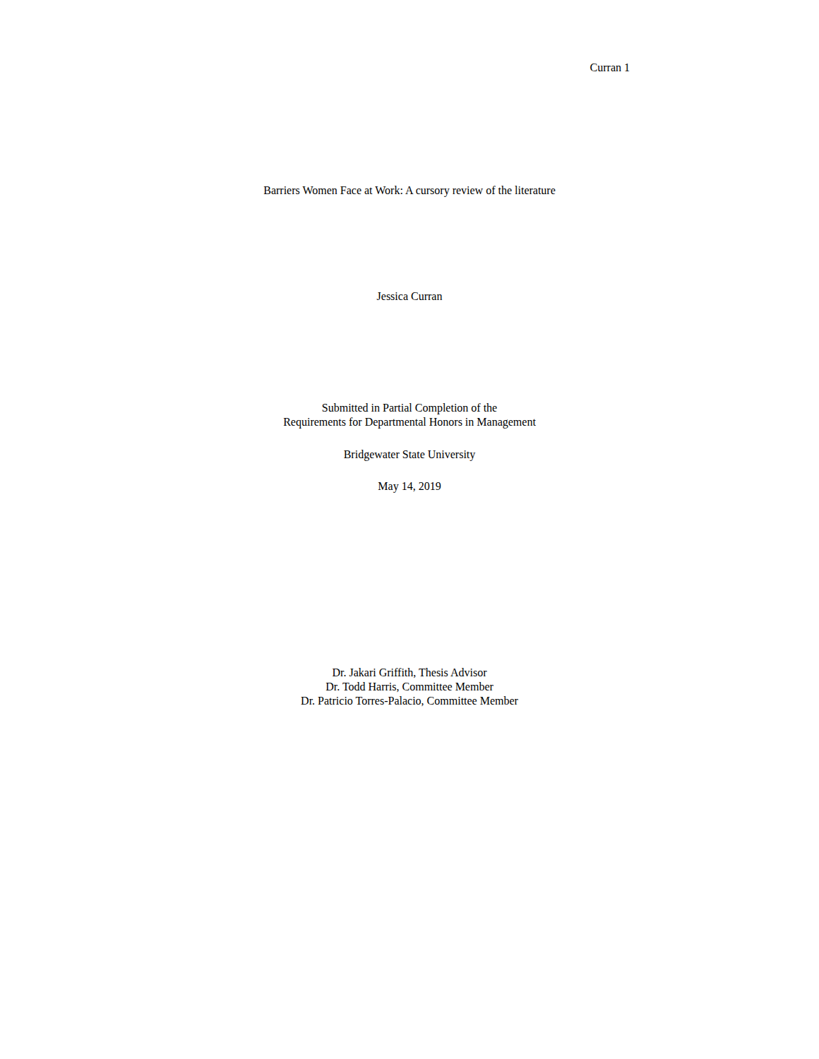Curran 1
Barriers Women Face at Work: A cursory review of the literature
Jessica Curran
Submitted in Partial Completion of the
Requirements for Departmental Honors in Management
Bridgewater State University
May 14, 2019
Dr. Jakari Griffith, Thesis Advisor
Dr. Todd Harris, Committee Member
Dr. Patricio Torres-Palacio, Committee Member